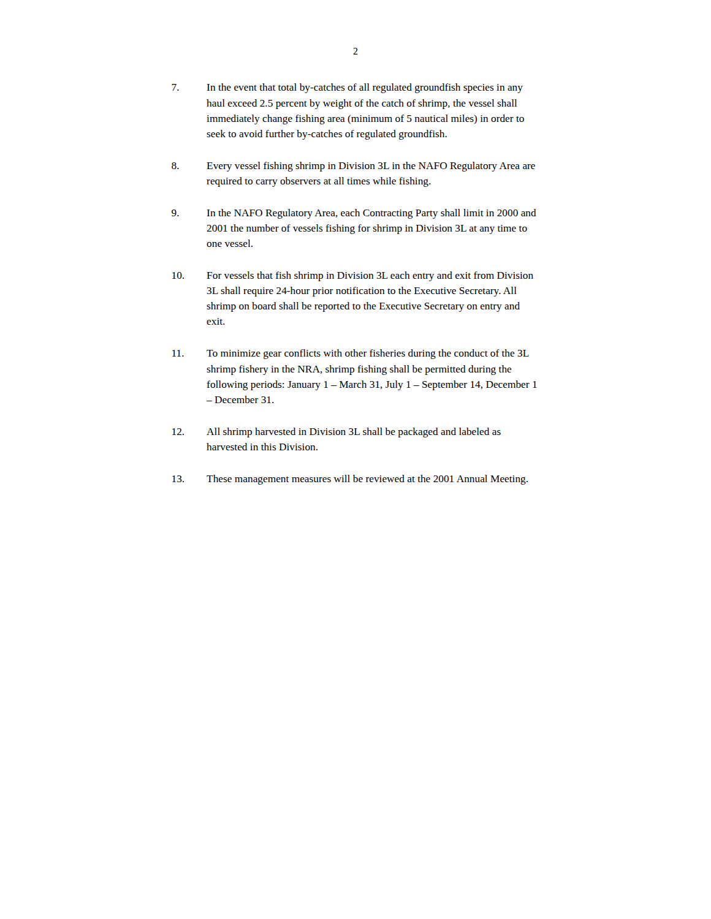2
7. In the event that total by-catches of all regulated groundfish species in any haul exceed 2.5 percent by weight of the catch of shrimp, the vessel shall immediately change fishing area (minimum of 5 nautical miles) in order to seek to avoid further by-catches of regulated groundfish.
8. Every vessel fishing shrimp in Division 3L in the NAFO Regulatory Area are required to carry observers at all times while fishing.
9. In the NAFO Regulatory Area, each Contracting Party shall limit in 2000 and 2001 the number of vessels fishing for shrimp in Division 3L at any time to one vessel.
10. For vessels that fish shrimp in Division 3L each entry and exit from Division 3L shall require 24-hour prior notification to the Executive Secretary. All shrimp on board shall be reported to the Executive Secretary on entry and exit.
11. To minimize gear conflicts with other fisheries during the conduct of the 3L shrimp fishery in the NRA, shrimp fishing shall be permitted during the following periods: January 1 – March 31, July 1 – September 14, December 1 – December 31.
12. All shrimp harvested in Division 3L shall be packaged and labeled as harvested in this Division.
13. These management measures will be reviewed at the 2001 Annual Meeting.